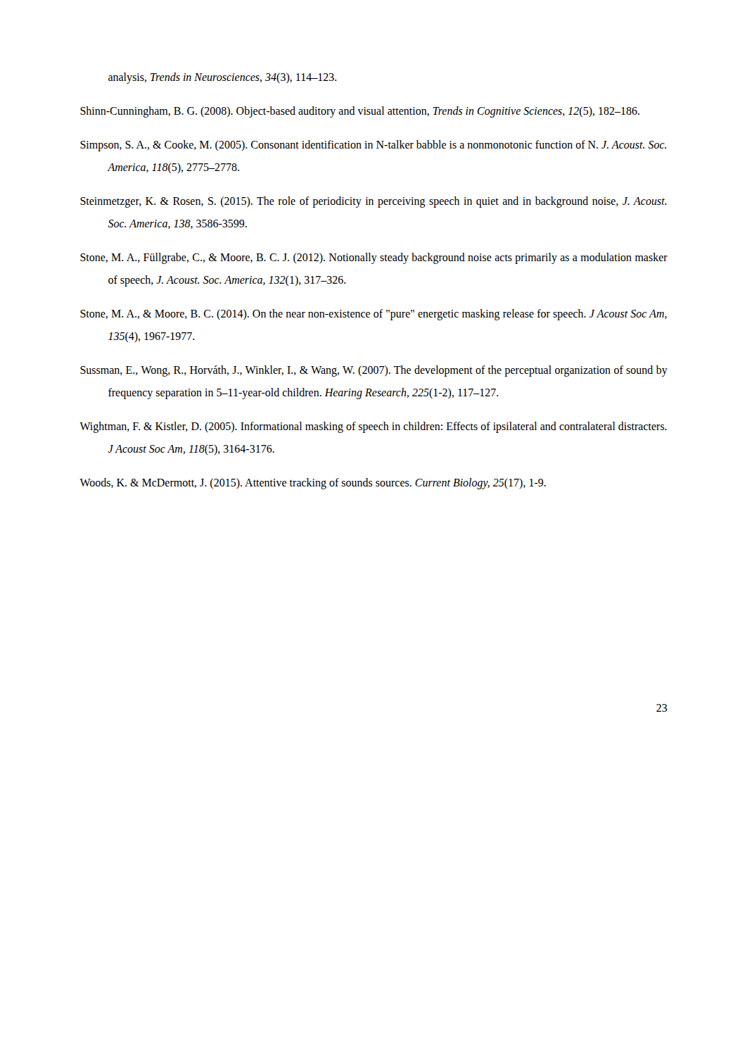analysis, Trends in Neurosciences, 34(3), 114–123.
Shinn-Cunningham, B. G. (2008). Object-based auditory and visual attention, Trends in Cognitive Sciences, 12(5), 182–186.
Simpson, S. A., & Cooke, M. (2005). Consonant identification in N-talker babble is a nonmonotonic function of N. J. Acoust. Soc. America, 118(5), 2775–2778.
Steinmetzger, K. & Rosen, S. (2015). The role of periodicity in perceiving speech in quiet and in background noise, J. Acoust. Soc. America, 138, 3586-3599.
Stone, M. A., Füllgrabe, C., & Moore, B. C. J. (2012). Notionally steady background noise acts primarily as a modulation masker of speech, J. Acoust. Soc. America, 132(1), 317–326.
Stone, M. A., & Moore, B. C. (2014). On the near non-existence of "pure" energetic masking release for speech. J Acoust Soc Am, 135(4), 1967-1977.
Sussman, E., Wong, R., Horváth, J., Winkler, I., & Wang, W. (2007). The development of the perceptual organization of sound by frequency separation in 5–11-year-old children. Hearing Research, 225(1-2), 117–127.
Wightman, F. & Kistler, D. (2005). Informational masking of speech in children: Effects of ipsilateral and contralateral distracters. J Acoust Soc Am, 118(5), 3164-3176.
Woods, K. & McDermott, J. (2015). Attentive tracking of sounds sources. Current Biology, 25(17), 1-9.
23